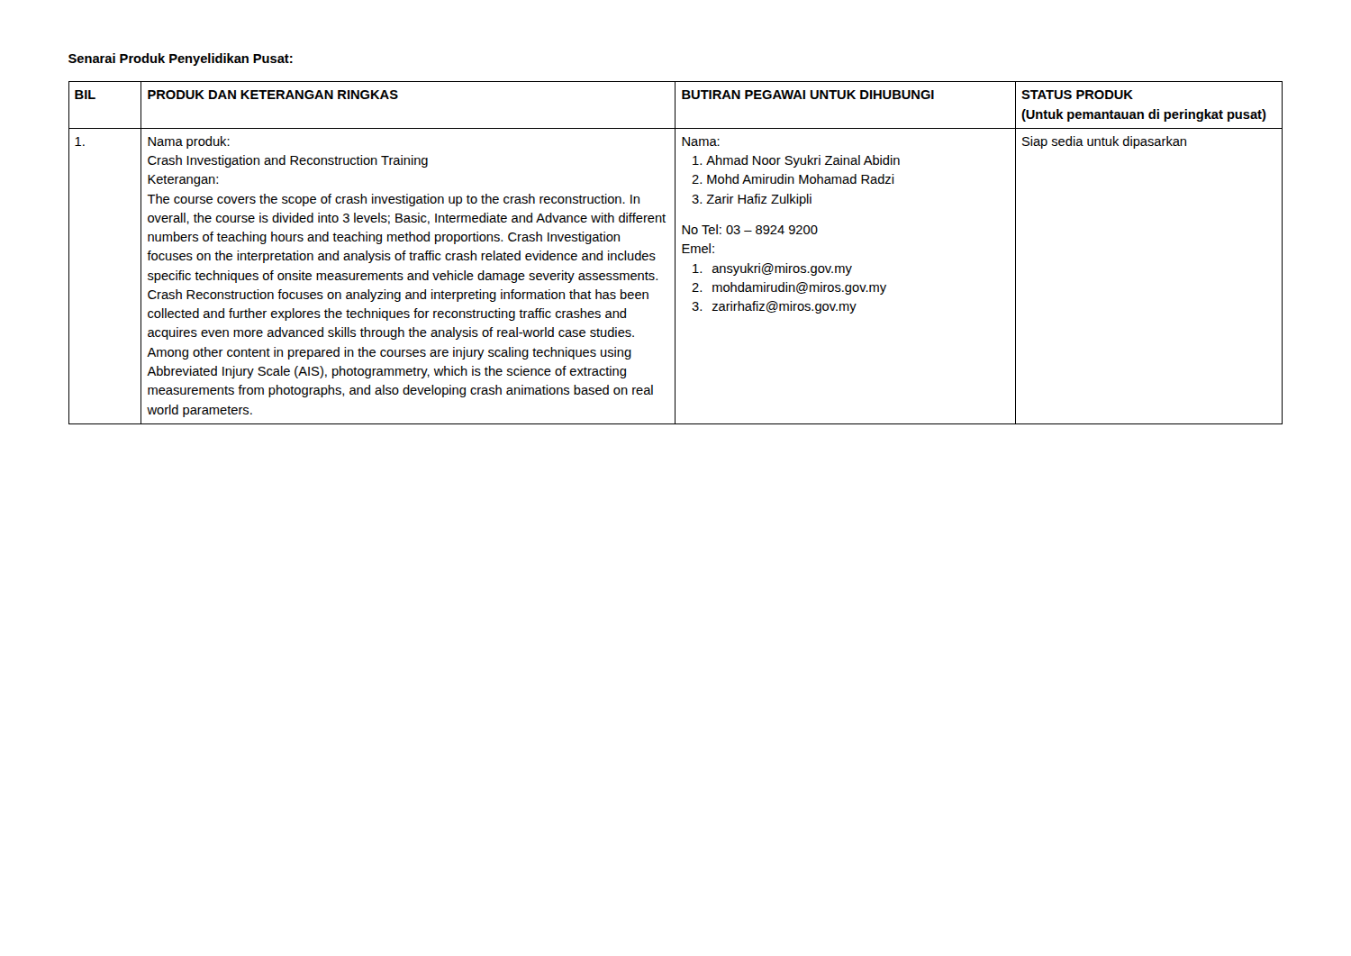Senarai Produk Penyelidikan Pusat:
| BIL | PRODUK DAN KETERANGAN RINGKAS | BUTIRAN PEGAWAI UNTUK DIHUBUNGI | STATUS PRODUK (Untuk pemantauan di peringkat pusat) |
| --- | --- | --- | --- |
| 1. | Nama produk: Crash Investigation and Reconstruction Training Keterangan: The course covers the scope of crash investigation up to the crash reconstruction. In overall, the course is divided into 3 levels; Basic, Intermediate and Advance with different numbers of teaching hours and teaching method proportions. Crash Investigation focuses on the interpretation and analysis of traffic crash related evidence and includes specific techniques of onsite measurements and vehicle damage severity assessments. Crash Reconstruction focuses on analyzing and interpreting information that has been collected and further explores the techniques for reconstructing traffic crashes and acquires even more advanced skills through the analysis of real-world case studies. Among other content in prepared in the courses are injury scaling techniques using Abbreviated Injury Scale (AIS), photogrammetry, which is the science of extracting measurements from photographs, and also developing crash animations based on real world parameters. | Nama: Ahmad Noor Syukri Zainal Abidin Mohd Amirudin Mohamad Radzi Zarir Hafiz Zulkipli No Tel: 03 – 8924 9200 Emel: ansyukri@miros.gov.my mohdamirudin@miros.gov.my zarirhafiz@miros.gov.my | Siap sedia untuk dipasarkan |